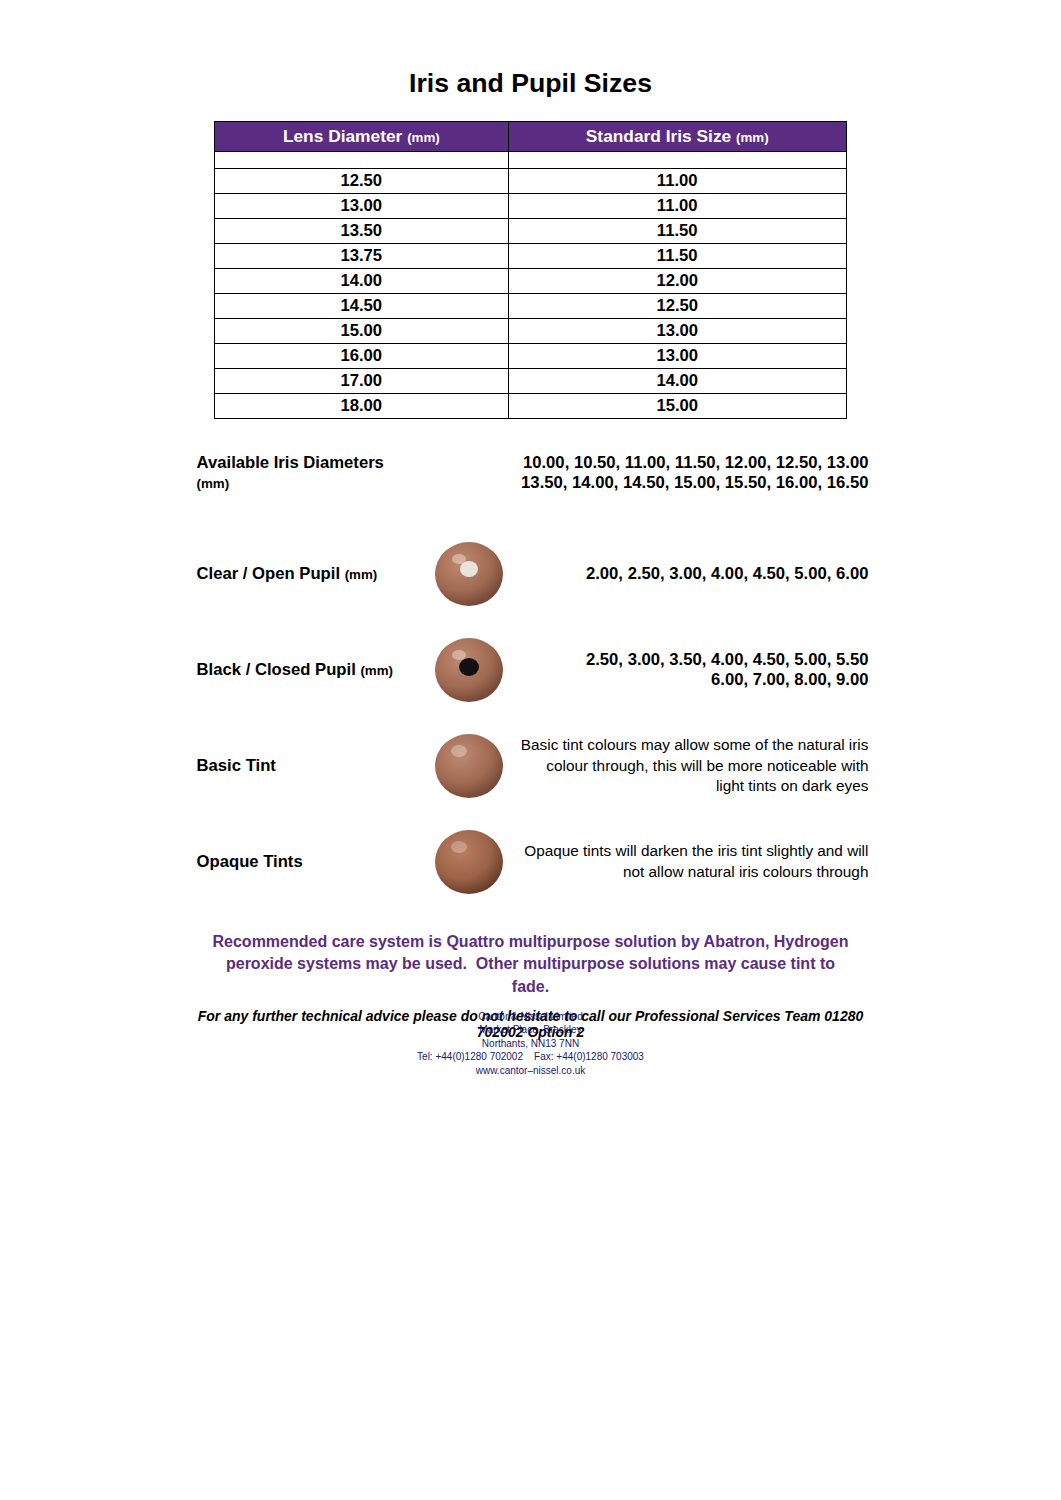Iris and Pupil Sizes
| Lens Diameter (mm) | Standard Iris Size (mm) |
| --- | --- |
| 12.50 | 11.00 |
| 13.00 | 11.00 |
| 13.50 | 11.50 |
| 13.75 | 11.50 |
| 14.00 | 12.00 |
| 14.50 | 12.50 |
| 15.00 | 13.00 |
| 16.00 | 13.00 |
| 17.00 | 14.00 |
| 18.00 | 15.00 |
Available Iris Diameters (mm)
10.00, 10.50, 11.00, 11.50, 12.00, 12.50, 13.00
13.50, 14.00, 14.50, 15.00, 15.50, 16.00, 16.50
Clear / Open Pupil (mm)
2.00, 2.50, 3.00, 4.00, 4.50, 5.00, 6.00
Black / Closed Pupil (mm)
2.50, 3.00, 3.50, 4.00, 4.50, 5.00, 5.50
6.00, 7.00, 8.00, 9.00
Basic Tint
Basic tint colours may allow some of the natural iris colour through, this will be more noticeable with light tints on dark eyes
Opaque Tints
Opaque tints will darken the iris tint slightly and will not allow natural iris colours through
Recommended care system is Quattro multipurpose solution by Abatron, Hydrogen peroxide systems may be used. Other multipurpose solutions may cause tint to fade.
For any further technical advice please do not hesitate to call our Professional Services Team 01280 702002 Option 2
Cantor & Nissel Limited
Market Place, Brackley
Northants, NN13 7NN
Tel: +44(0)1280 702002 Fax: +44(0)1280 703003
www.cantor–nissel.co.uk